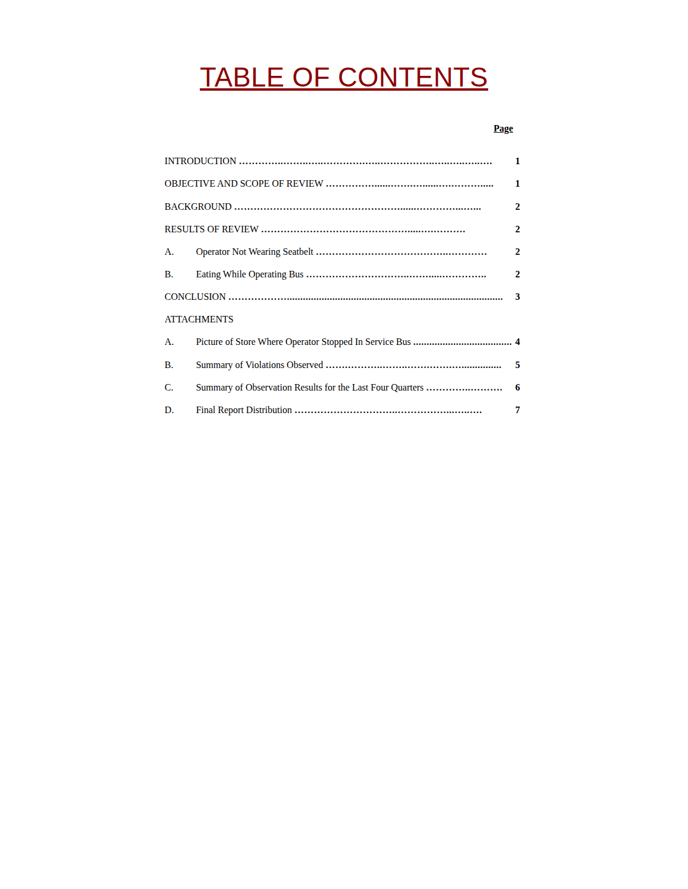TABLE OF CONTENTS
Page
| INTRODUCTION …………..……..…..………….…..……………..…..…..…..…. | 1 |
| OBJECTIVE AND SCOPE OF REVIEW ……………......…….…......….………..... | 1 |
| BACKGROUND ……………………………………………......…………...…... | 2 |
| RESULTS OF REVIEW ……………………………………….....….………. | 2 |
| A. Operator Not Wearing Seatbelt …………………………………..………… | 2 |
| B. Eating While Operating Bus …………………………..…….....………….. | 2 |
| CONCLUSION ………………................................................................................. | 3 |
| ATTACHMENTS | |
| A. Picture of Store Where Operator Stopped In Service Bus ..................................... | 4 |
| B. Summary of Violations Observed …….………..……..…….…….…............... | 5 |
| C. Summary of Observation Results for the Last Four Quarters …………..………. | 6 |
| D. Final Report Distribution …………………………..……………...…..…. | 7 |